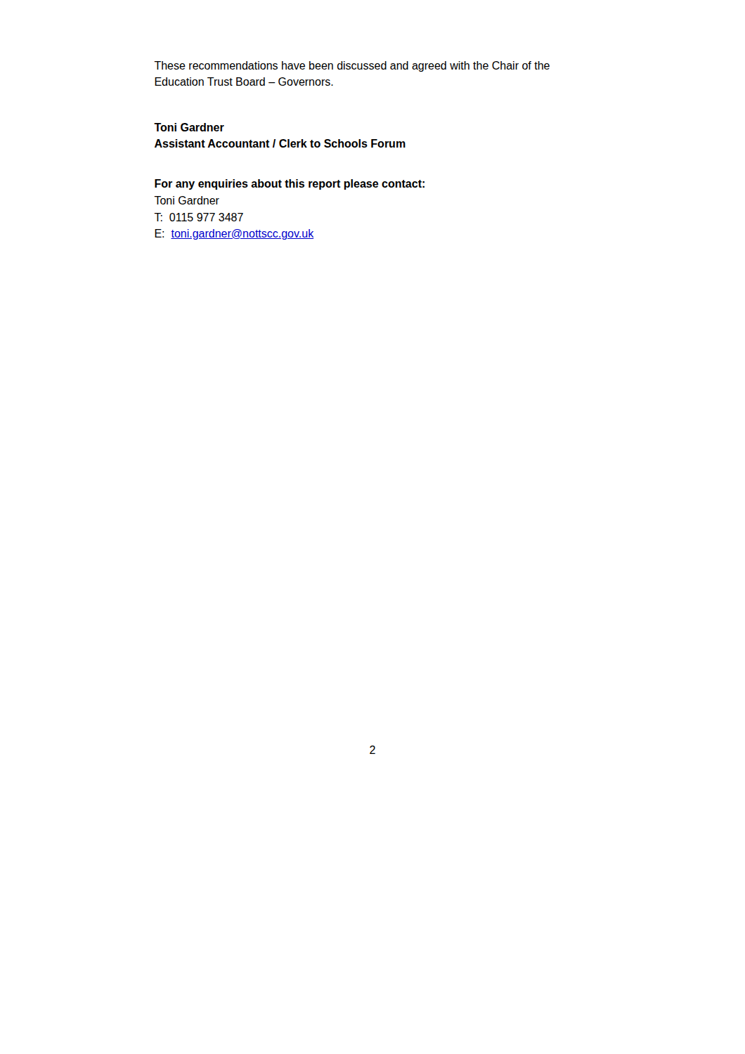These recommendations have been discussed and agreed with the Chair of the Education Trust Board – Governors.
Toni Gardner
Assistant Accountant / Clerk to Schools Forum
For any enquiries about this report please contact:
Toni Gardner
T: 0115 977 3487
E: toni.gardner@nottscc.gov.uk
2